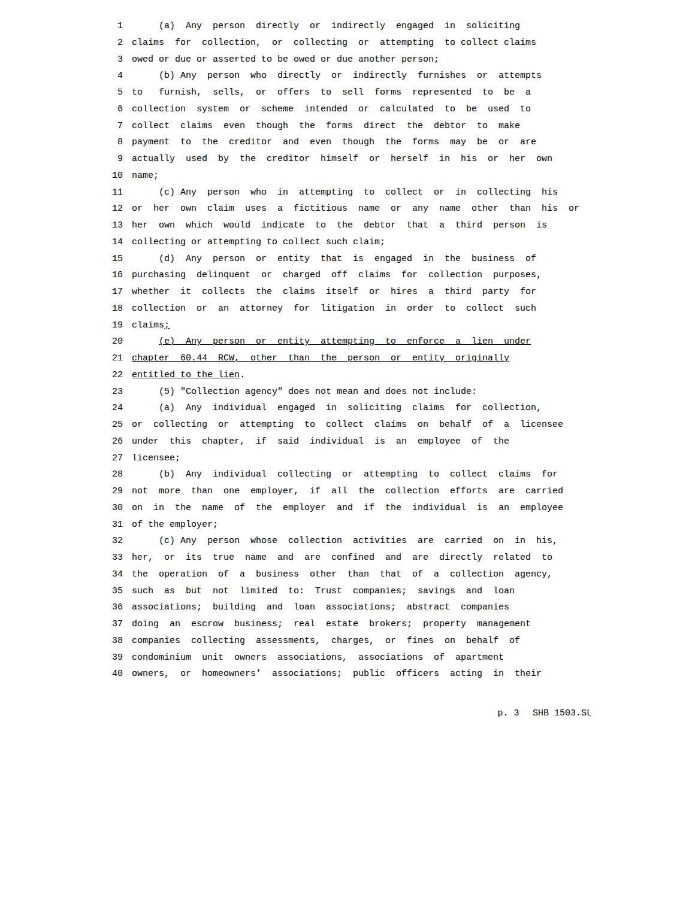(a) Any person directly or indirectly engaged in soliciting
claims for collection, or collecting or attempting to collect claims
owed or due or asserted to be owed or due another person;
(b) Any person who directly or indirectly furnishes or attempts
to furnish, sells, or offers to sell forms represented to be a
collection system or scheme intended or calculated to be used to
collect claims even though the forms direct the debtor to make
payment to the creditor and even though the forms may be or are
actually used by the creditor himself or herself in his or her own
name;
(c) Any person who in attempting to collect or in collecting his
or her own claim uses a fictitious name or any name other than his or
her own which would indicate to the debtor that a third person is
collecting or attempting to collect such claim;
(d) Any person or entity that is engaged in the business of
purchasing delinquent or charged off claims for collection purposes,
whether it collects the claims itself or hires a third party for
collection or an attorney for litigation in order to collect such
claims;
(e) Any person or entity attempting to enforce a lien under
chapter 60.44 RCW, other than the person or entity originally
entitled to the lien.
(5) "Collection agency" does not mean and does not include:
(a) Any individual engaged in soliciting claims for collection,
or collecting or attempting to collect claims on behalf of a licensee
under this chapter, if said individual is an employee of the
licensee;
(b) Any individual collecting or attempting to collect claims for
not more than one employer, if all the collection efforts are carried
on in the name of the employer and if the individual is an employee
of the employer;
(c) Any person whose collection activities are carried on in his,
her, or its true name and are confined and are directly related to
the operation of a business other than that of a collection agency,
such as but not limited to: Trust companies; savings and loan
associations; building and loan associations; abstract companies
doing an escrow business; real estate brokers; property management
companies collecting assessments, charges, or fines on behalf of
condominium unit owners associations, associations of apartment
owners, or homeowners' associations; public officers acting in their
p. 3 SHB 1503.SL